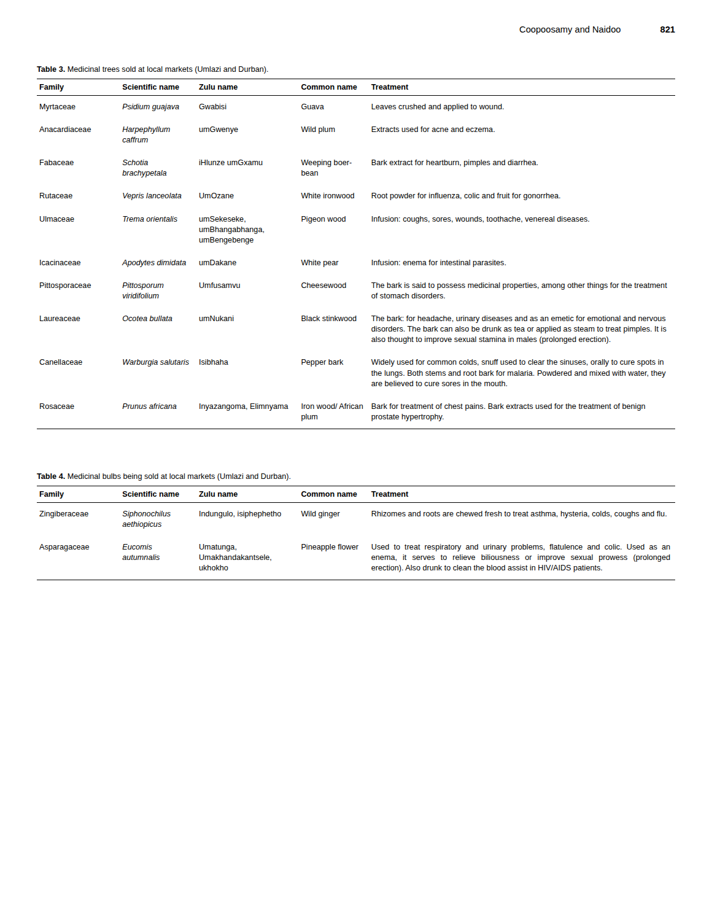Coopoosamy and Naidoo 821
Table 3. Medicinal trees sold at local markets (Umlazi and Durban).
| Family | Scientific name | Zulu name | Common name | Treatment |
| --- | --- | --- | --- | --- |
| Myrtaceae | Psidium guajava | Gwabisi | Guava | Leaves crushed and applied to wound. |
| Anacardiaceae | Harpephyllum caffrum | umGwenye | Wild plum | Extracts used for acne and eczema. |
| Fabaceae | Schotia brachypetala | iHlunze umGxamu | Weeping boer-bean | Bark extract for heartburn, pimples and diarrhea. |
| Rutaceae | Vepris lanceolata | UmOzane | White ironwood | Root powder for influenza, colic and fruit for gonorrhea. |
| Ulmaceae | Trema orientalis | umSekeseke, umBhangabhanga, umBengebenge | Pigeon wood | Infusion: coughs, sores, wounds, toothache, venereal diseases. |
| Icacinaceae | Apodytes dimidata | umDakane | White pear | Infusion: enema for intestinal parasites. |
| Pittosporaceae | Pittosporum viridifolium | Umfusamvu | Cheesewood | The bark is said to possess medicinal properties, among other things for the treatment of stomach disorders. |
| Laureaceae | Ocotea bullata | umNukani | Black stinkwood | The bark: for headache, urinary diseases and as an emetic for emotional and nervous disorders. The bark can also be drunk as tea or applied as steam to treat pimples. It is also thought to improve sexual stamina in males (prolonged erection). |
| Canellaceae | Warburgia salutaris | Isibhaha | Pepper bark | Widely used for common colds, snuff used to clear the sinuses, orally to cure spots in the lungs. Both stems and root bark for malaria. Powdered and mixed with water, they are believed to cure sores in the mouth. |
| Rosaceae | Prunus africana | Inyazangoma, Elimnyama | Iron wood/ African plum | Bark for treatment of chest pains. Bark extracts used for the treatment of benign prostate hypertrophy. |
Table 4. Medicinal bulbs being sold at local markets (Umlazi and Durban).
| Family | Scientific name | Zulu name | Common name | Treatment |
| --- | --- | --- | --- | --- |
| Zingiberaceae | Siphonochilus aethiopicus | Indungulo, isiphephetho | Wild ginger | Rhizomes and roots are chewed fresh to treat asthma, hysteria, colds, coughs and flu. |
| Asparagaceae | Eucomis autumnalis | Umatunga, Umakhandakantsele, ukhokho | Pineapple flower | Used to treat respiratory and urinary problems, flatulence and colic. Used as an enema, it serves to relieve biliousness or improve sexual prowess (prolonged erection). Also drunk to clean the blood assist in HIV/AIDS patients. |